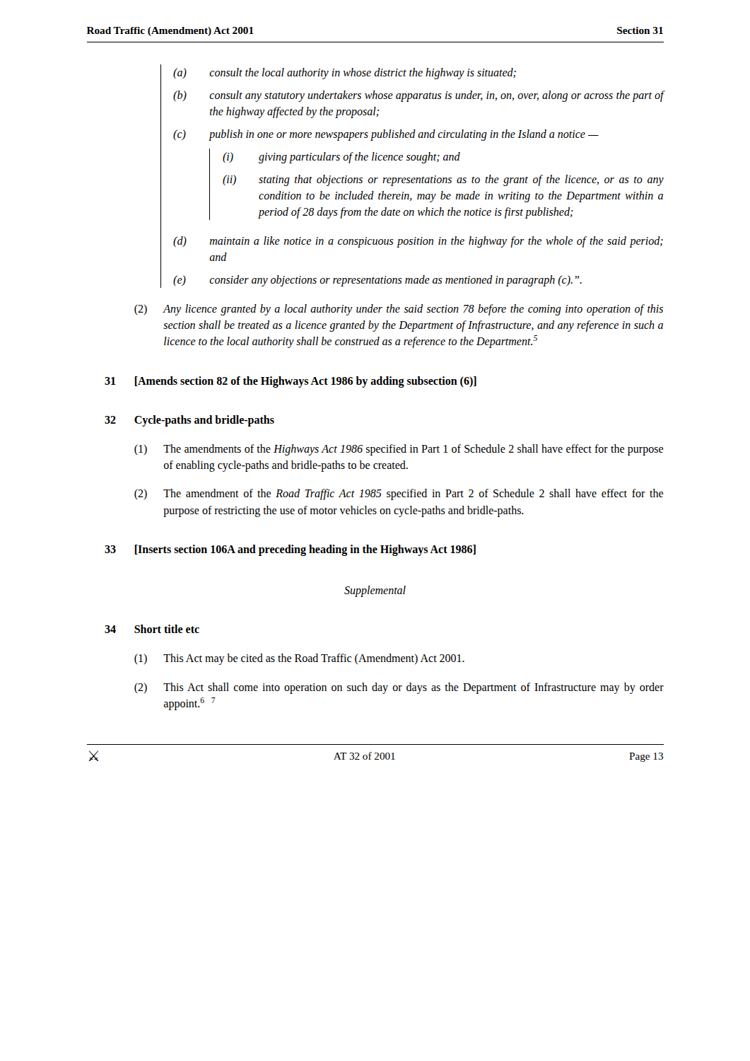Road Traffic (Amendment) Act 2001 Section 31
(a) consult the local authority in whose district the highway is situated;
(b) consult any statutory undertakers whose apparatus is under, in, on, over, along or across the part of the highway affected by the proposal;
(c) publish in one or more newspapers published and circulating in the Island a notice —
(i) giving particulars of the licence sought; and
(ii) stating that objections or representations as to the grant of the licence, or as to any condition to be included therein, may be made in writing to the Department within a period of 28 days from the date on which the notice is first published;
(d) maintain a like notice in a conspicuous position in the highway for the whole of the said period; and
(e) consider any objections or representations made as mentioned in paragraph (c).”.
(2) Any licence granted by a local authority under the said section 78 before the coming into operation of this section shall be treated as a licence granted by the Department of Infrastructure, and any reference in such a licence to the local authority shall be construed as a reference to the Department.5
31 [Amends section 82 of the Highways Act 1986 by adding subsection (6)]
32 Cycle-paths and bridle-paths
(1) The amendments of the Highways Act 1986 specified in Part 1 of Schedule 2 shall have effect for the purpose of enabling cycle-paths and bridle-paths to be created.
(2) The amendment of the Road Traffic Act 1985 specified in Part 2 of Schedule 2 shall have effect for the purpose of restricting the use of motor vehicles on cycle-paths and bridle-paths.
33 [Inserts section 106A and preceding heading in the Highways Act 1986]
Supplemental
34 Short title etc
(1) This Act may be cited as the Road Traffic (Amendment) Act 2001.
(2) This Act shall come into operation on such day or days as the Department of Infrastructure may by order appoint.67
⚔ AT 32 of 2001 Page 13